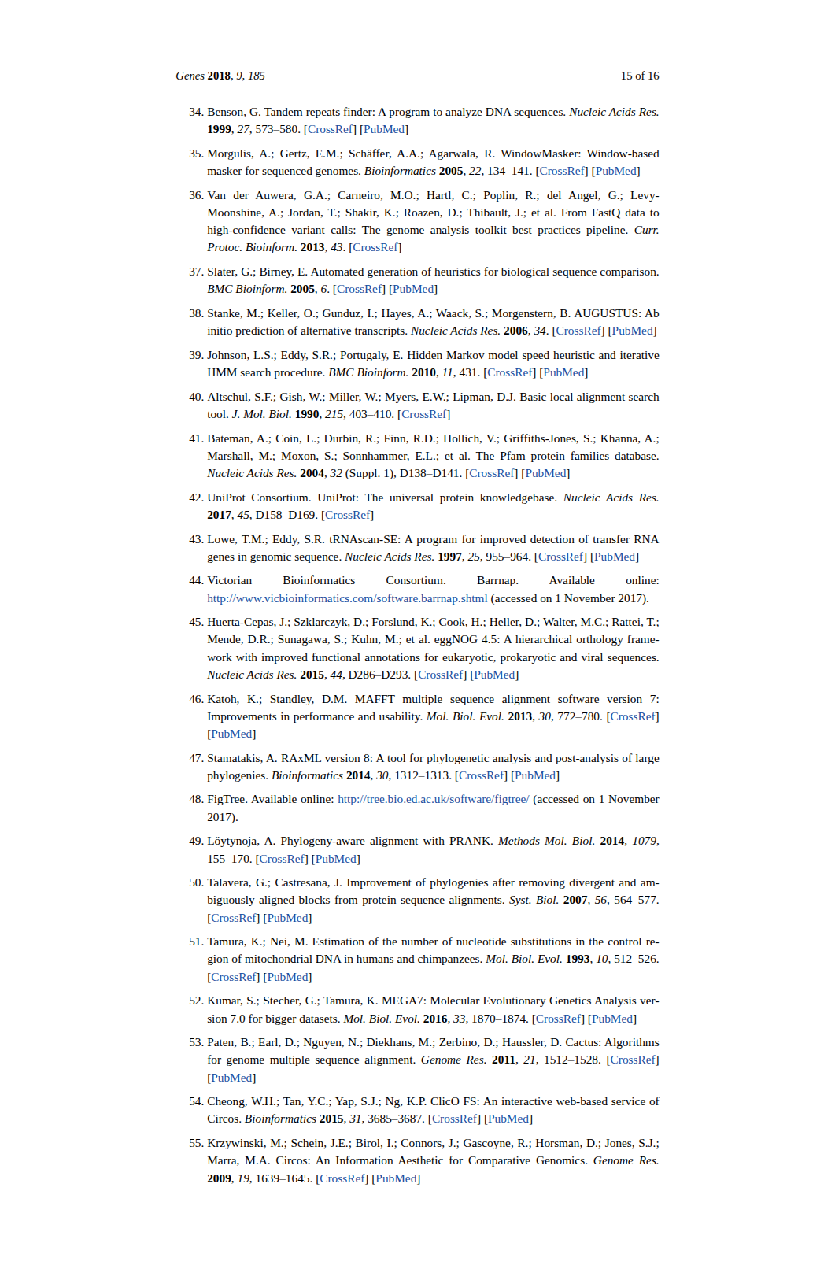Genes 2018, 9, 185
15 of 16
Benson, G. Tandem repeats finder: A program to analyze DNA sequences. Nucleic Acids Res. 1999, 27, 573–580. CrossRef PubMed
Morgulis, A.; Gertz, E.M.; Schäffer, A.A.; Agarwala, R. WindowMasker: Window-based masker for sequenced genomes. Bioinformatics 2005, 22, 134–141. CrossRef PubMed
Van der Auwera, G.A.; Carneiro, M.O.; Hartl, C.; Poplin, R.; del Angel, G.; Levy-Moonshine, A.; Jordan, T.; Shakir, K.; Roazen, D.; Thibault, J.; et al. From FastQ data to high-confidence variant calls: The genome analysis toolkit best practices pipeline. Curr. Protoc. Bioinform. 2013, 43. CrossRef
Slater, G.; Birney, E. Automated generation of heuristics for biological sequence comparison. BMC Bioinform. 2005, 6. CrossRef PubMed
Stanke, M.; Keller, O.; Gunduz, I.; Hayes, A.; Waack, S.; Morgenstern, B. AUGUSTUS: Ab initio prediction of alternative transcripts. Nucleic Acids Res. 2006, 34. CrossRef PubMed
Johnson, L.S.; Eddy, S.R.; Portugaly, E. Hidden Markov model speed heuristic and iterative HMM search procedure. BMC Bioinform. 2010, 11, 431. CrossRef PubMed
Altschul, S.F.; Gish, W.; Miller, W.; Myers, E.W.; Lipman, D.J. Basic local alignment search tool. J. Mol. Biol. 1990, 215, 403–410. CrossRef
Bateman, A.; Coin, L.; Durbin, R.; Finn, R.D.; Hollich, V.; Griffiths-Jones, S.; Khanna, A.; Marshall, M.; Moxon, S.; Sonnhammer, E.L.; et al. The Pfam protein families database. Nucleic Acids Res. 2004, 32 (Suppl. 1), D138–D141. CrossRef PubMed
UniProt Consortium. UniProt: The universal protein knowledgebase. Nucleic Acids Res. 2017, 45, D158–D169. CrossRef
Lowe, T.M.; Eddy, S.R. tRNAscan-SE: A program for improved detection of transfer RNA genes in genomic sequence. Nucleic Acids Res. 1997, 25, 955–964. CrossRef PubMed
Victorian Bioinformatics Consortium. Barrnap. Available online: http://www.vicbioinformatics.com/software.barrnap.shtml (accessed on 1 November 2017).
Huerta-Cepas, J.; Szklarczyk, D.; Forslund, K.; Cook, H.; Heller, D.; Walter, M.C.; Rattei, T.; Mende, D.R.; Sunagawa, S.; Kuhn, M.; et al. eggNOG 4.5: A hierarchical orthology framework with improved functional annotations for eukaryotic, prokaryotic and viral sequences. Nucleic Acids Res. 2015, 44, D286–D293. CrossRef PubMed
Katoh, K.; Standley, D.M. MAFFT multiple sequence alignment software version 7: Improvements in performance and usability. Mol. Biol. Evol. 2013, 30, 772–780. CrossRef PubMed
Stamatakis, A. RAxML version 8: A tool for phylogenetic analysis and post-analysis of large phylogenies. Bioinformatics 2014, 30, 1312–1313. CrossRef PubMed
FigTree. Available online: http://tree.bio.ed.ac.uk/software/figtree/ (accessed on 1 November 2017).
Löytynoja, A. Phylogeny-aware alignment with PRANK. Methods Mol. Biol. 2014, 1079, 155–170. CrossRef PubMed
Talavera, G.; Castresana, J. Improvement of phylogenies after removing divergent and ambiguously aligned blocks from protein sequence alignments. Syst. Biol. 2007, 56, 564–577. CrossRef PubMed
Tamura, K.; Nei, M. Estimation of the number of nucleotide substitutions in the control region of mitochondrial DNA in humans and chimpanzees. Mol. Biol. Evol. 1993, 10, 512–526. CrossRef PubMed
Kumar, S.; Stecher, G.; Tamura, K. MEGA7: Molecular Evolutionary Genetics Analysis version 7.0 for bigger datasets. Mol. Biol. Evol. 2016, 33, 1870–1874. CrossRef PubMed
Paten, B.; Earl, D.; Nguyen, N.; Diekhans, M.; Zerbino, D.; Haussler, D. Cactus: Algorithms for genome multiple sequence alignment. Genome Res. 2011, 21, 1512–1528. CrossRef PubMed
Cheong, W.H.; Tan, Y.C.; Yap, S.J.; Ng, K.P. ClicO FS: An interactive web-based service of Circos. Bioinformatics 2015, 31, 3685–3687. CrossRef PubMed
Krzywinski, M.; Schein, J.E.; Birol, I.; Connors, J.; Gascoyne, R.; Horsman, D.; Jones, S.J.; Marra, M.A. Circos: An Information Aesthetic for Comparative Genomics. Genome Res. 2009, 19, 1639–1645. CrossRef PubMed